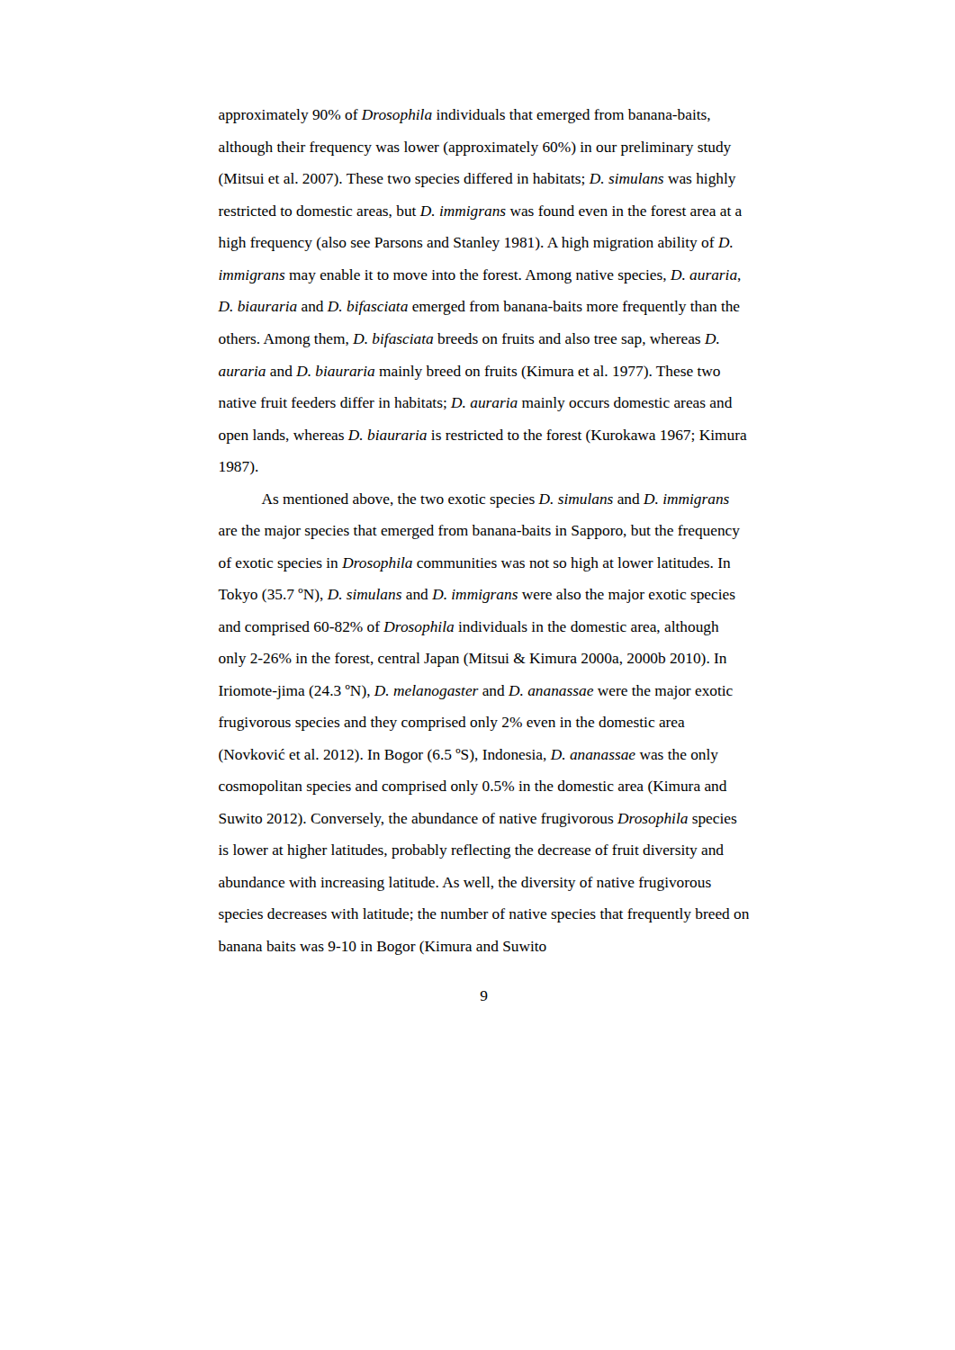approximately 90% of Drosophila individuals that emerged from banana-baits, although their frequency was lower (approximately 60%) in our preliminary study (Mitsui et al. 2007). These two species differed in habitats; D. simulans was highly restricted to domestic areas, but D. immigrans was found even in the forest area at a high frequency (also see Parsons and Stanley 1981). A high migration ability of D. immigrans may enable it to move into the forest. Among native species, D. auraria, D. biauraria and D. bifasciata emerged from banana-baits more frequently than the others. Among them, D. bifasciata breeds on fruits and also tree sap, whereas D. auraria and D. biauraria mainly breed on fruits (Kimura et al. 1977). These two native fruit feeders differ in habitats; D. auraria mainly occurs domestic areas and open lands, whereas D. biauraria is restricted to the forest (Kurokawa 1967; Kimura 1987).
As mentioned above, the two exotic species D. simulans and D. immigrans are the major species that emerged from banana-baits in Sapporo, but the frequency of exotic species in Drosophila communities was not so high at lower latitudes. In Tokyo (35.7 ºN), D. simulans and D. immigrans were also the major exotic species and comprised 60-82% of Drosophila individuals in the domestic area, although only 2-26% in the forest, central Japan (Mitsui & Kimura 2000a, 2000b 2010). In Iriomote-jima (24.3 ºN), D. melanogaster and D. ananassae were the major exotic frugivorous species and they comprised only 2% even in the domestic area (Novković et al. 2012). In Bogor (6.5 ºS), Indonesia, D. ananassae was the only cosmopolitan species and comprised only 0.5% in the domestic area (Kimura and Suwito 2012). Conversely, the abundance of native frugivorous Drosophila species is lower at higher latitudes, probably reflecting the decrease of fruit diversity and abundance with increasing latitude. As well, the diversity of native frugivorous species decreases with latitude; the number of native species that frequently breed on banana baits was 9-10 in Bogor (Kimura and Suwito
9